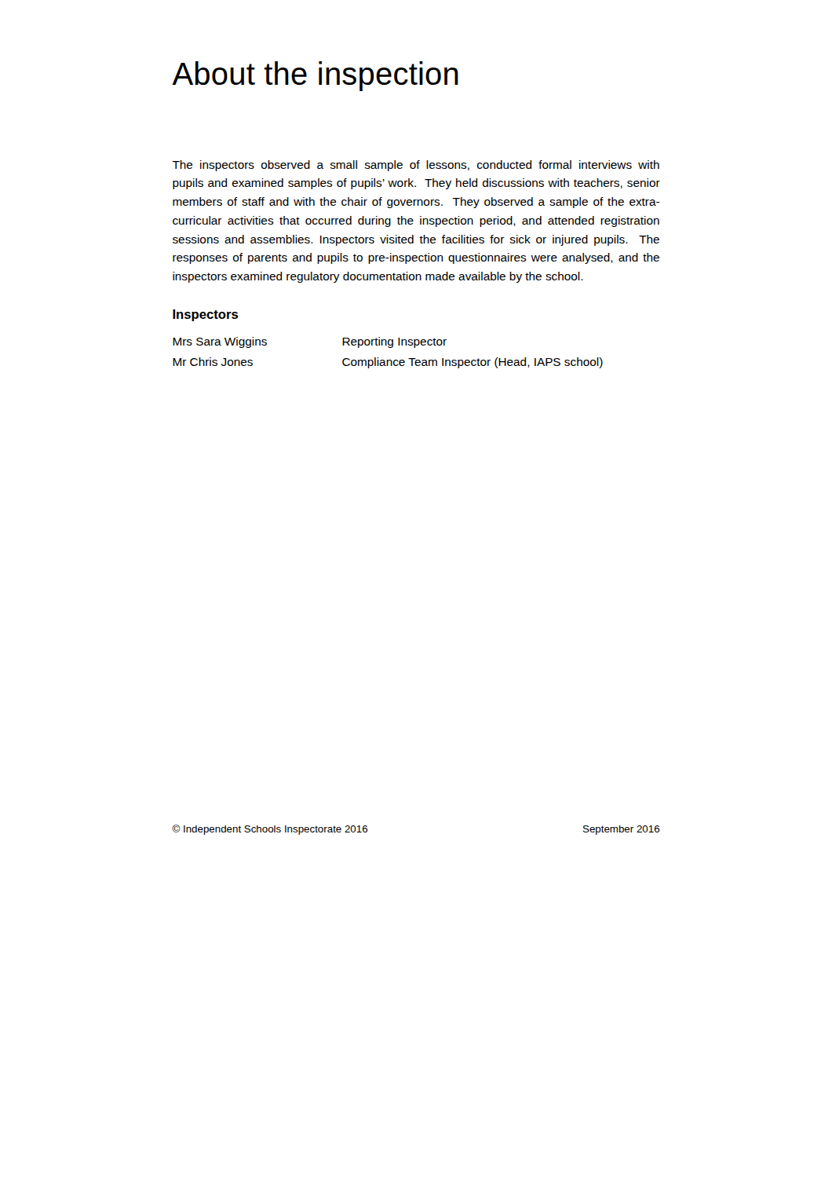About the inspection
The inspectors observed a small sample of lessons, conducted formal interviews with pupils and examined samples of pupils’ work. They held discussions with teachers, senior members of staff and with the chair of governors. They observed a sample of the extra-curricular activities that occurred during the inspection period, and attended registration sessions and assemblies. Inspectors visited the facilities for sick or injured pupils. The responses of parents and pupils to pre-inspection questionnaires were analysed, and the inspectors examined regulatory documentation made available by the school.
Inspectors
| Mrs Sara Wiggins | Reporting Inspector |
| Mr Chris Jones | Compliance Team Inspector (Head, IAPS school) |
© Independent Schools Inspectorate 2016
September 2016